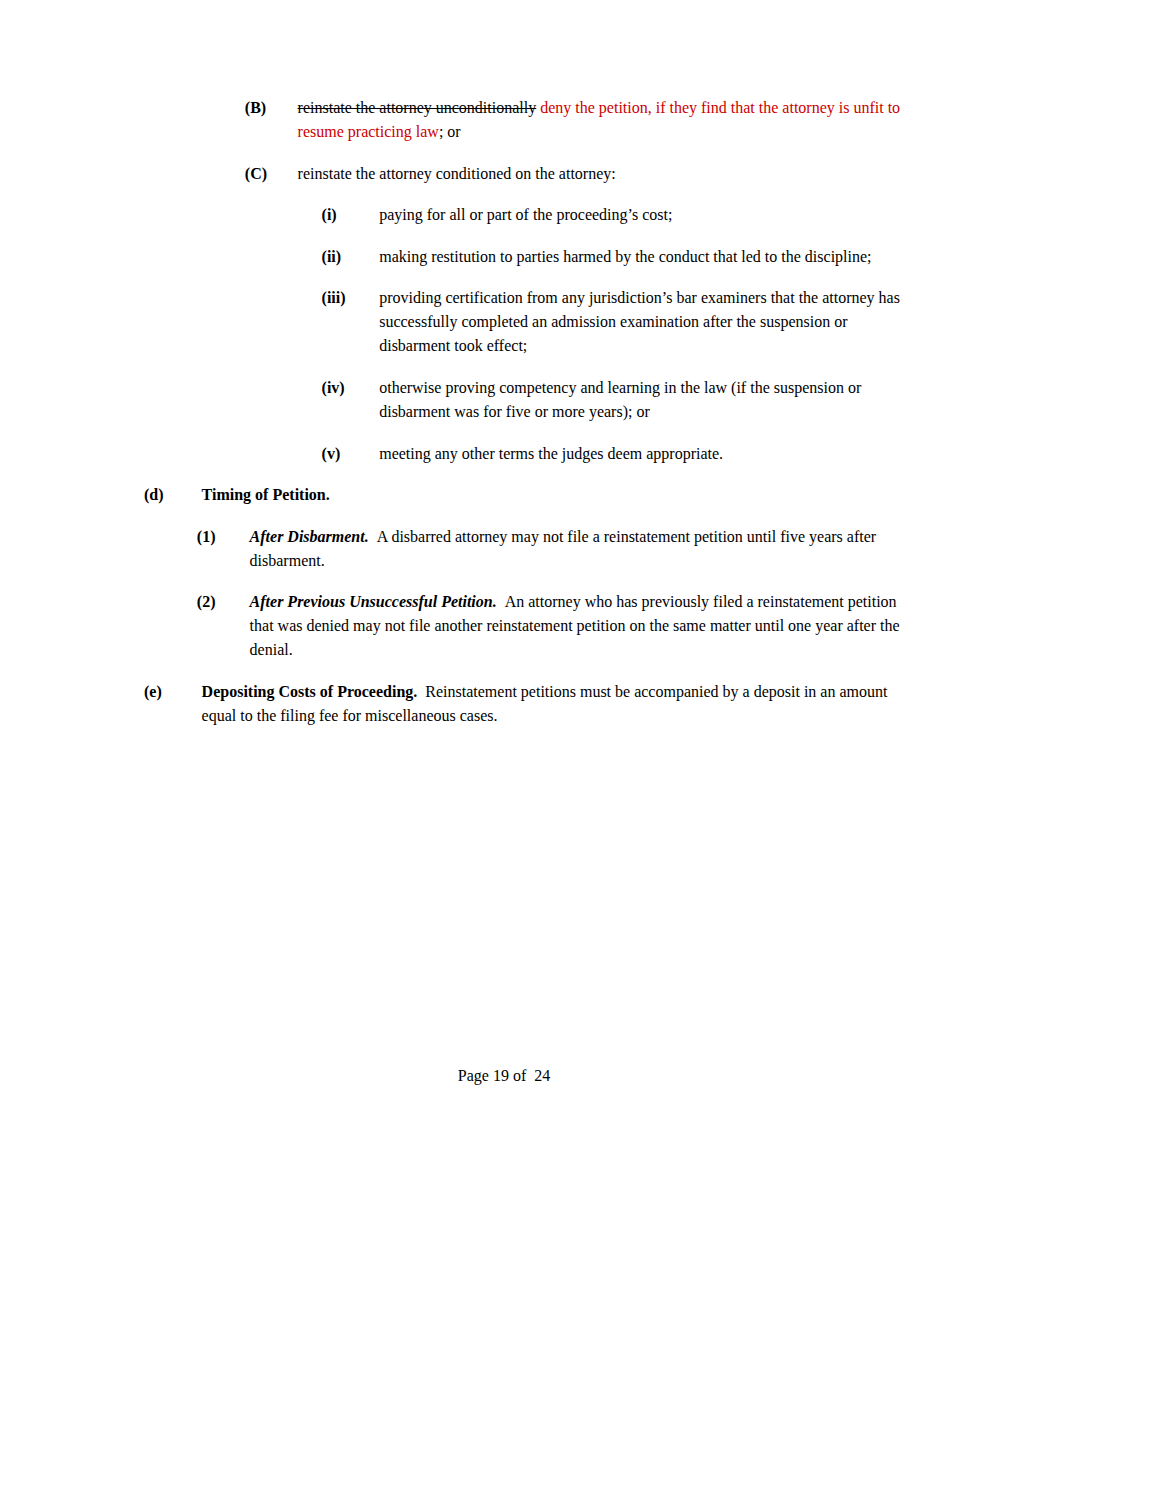(B)
reinstate the attorney unconditionally deny the petition, if they find that the attorney is unfit to resume practicing law; or
(C)
reinstate the attorney conditioned on the attorney:
(i)
paying for all or part of the proceeding’s cost;
(ii)
making restitution to parties harmed by the conduct that led to the discipline;
(iii)
providing certification from any jurisdiction’s bar examiners that the attorney has successfully completed an admission examination after the suspension or disbarment took effect;
(iv)
otherwise proving competency and learning in the law (if the suspension or disbarment was for five or more years); or
(v)
meeting any other terms the judges deem appropriate.
(d)
Timing of Petition.
(1)
After Disbarment. A disbarred attorney may not file a reinstatement petition until five years after disbarment.
(2)
After Previous Unsuccessful Petition. An attorney who has previously filed a reinstatement petition that was denied may not file another reinstatement petition on the same matter until one year after the denial.
(e)
Depositing Costs of Proceeding. Reinstatement petitions must be accompanied by a deposit in an amount equal to the filing fee for miscellaneous cases.
Page 19 of 24